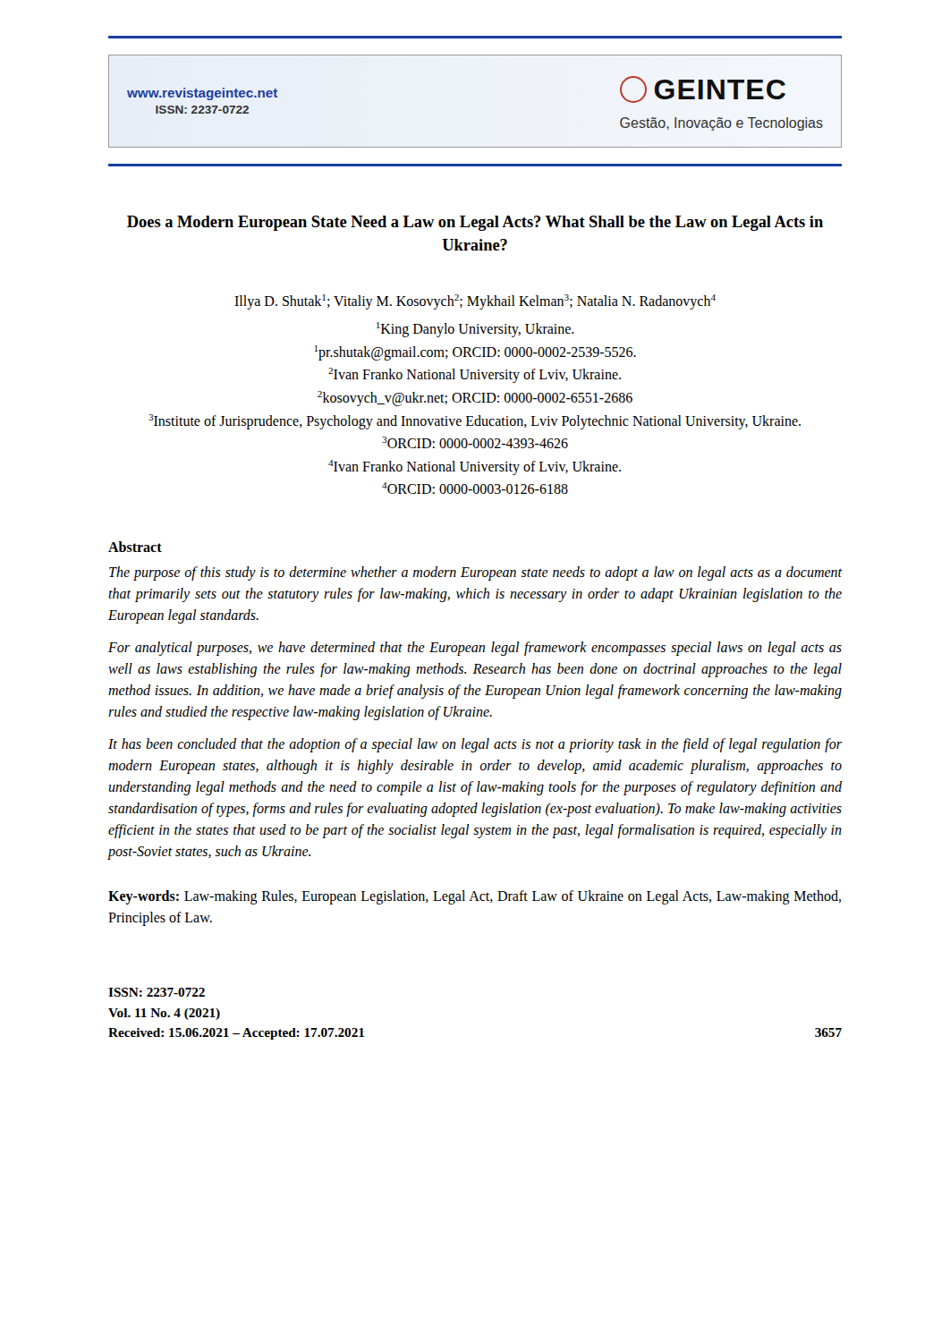www.revistageintec.net
ISSN: 2237-0722
GEINTEC
Gestão, Inovação e Tecnologias
Does a Modern European State Need a Law on Legal Acts? What Shall be the Law on Legal Acts in Ukraine?
Illya D. Shutak1; Vitaliy M. Kosovych2; Mykhail Kelman3; Natalia N. Radanovych4
1King Danylo University, Ukraine.
1pr.shutak@gmail.com; ORCID: 0000-0002-2539-5526.
2Ivan Franko National University of Lviv, Ukraine.
2kosovych_v@ukr.net; ORCID: 0000-0002-6551-2686
3Institute of Jurisprudence, Psychology and Innovative Education, Lviv Polytechnic National University, Ukraine.
3ORCID: 0000-0002-4393-4626
4Ivan Franko National University of Lviv, Ukraine.
4ORCID: 0000-0003-0126-6188
Abstract
The purpose of this study is to determine whether a modern European state needs to adopt a law on legal acts as a document that primarily sets out the statutory rules for law-making, which is necessary in order to adapt Ukrainian legislation to the European legal standards.
For analytical purposes, we have determined that the European legal framework encompasses special laws on legal acts as well as laws establishing the rules for law-making methods. Research has been done on doctrinal approaches to the legal method issues. In addition, we have made a brief analysis of the European Union legal framework concerning the law-making rules and studied the respective law-making legislation of Ukraine.
It has been concluded that the adoption of a special law on legal acts is not a priority task in the field of legal regulation for modern European states, although it is highly desirable in order to develop, amid academic pluralism, approaches to understanding legal methods and the need to compile a list of law-making tools for the purposes of regulatory definition and standardisation of types, forms and rules for evaluating adopted legislation (ex-post evaluation). To make law-making activities efficient in the states that used to be part of the socialist legal system in the past, legal formalisation is required, especially in post-Soviet states, such as Ukraine.
Key-words: Law-making Rules, European Legislation, Legal Act, Draft Law of Ukraine on Legal Acts, Law-making Method, Principles of Law.
ISSN: 2237-0722
Vol. 11 No. 4 (2021)
Received: 15.06.2021 – Accepted: 17.07.2021
3657